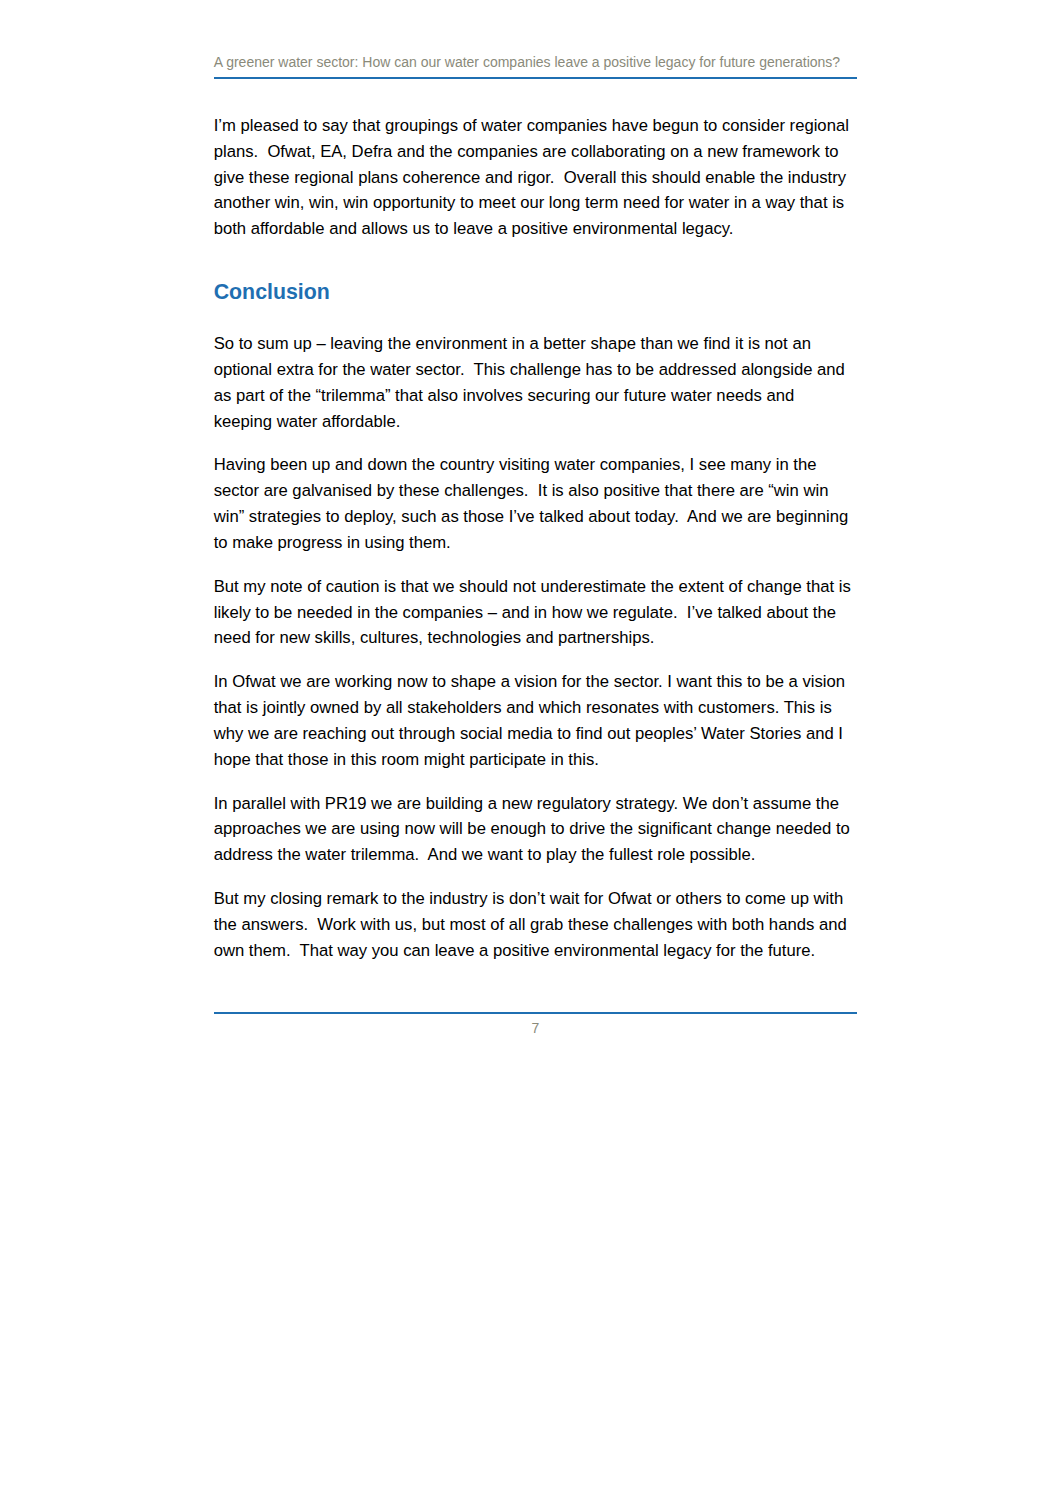A greener water sector: How can our water companies leave a positive legacy for future generations?
I’m pleased to say that groupings of water companies have begun to consider regional plans. Ofwat, EA, Defra and the companies are collaborating on a new framework to give these regional plans coherence and rigor. Overall this should enable the industry another win, win, win opportunity to meet our long term need for water in a way that is both affordable and allows us to leave a positive environmental legacy.
Conclusion
So to sum up – leaving the environment in a better shape than we find it is not an optional extra for the water sector. This challenge has to be addressed alongside and as part of the “trilemma” that also involves securing our future water needs and keeping water affordable.
Having been up and down the country visiting water companies, I see many in the sector are galvanised by these challenges. It is also positive that there are “win win win” strategies to deploy, such as those I’ve talked about today. And we are beginning to make progress in using them.
But my note of caution is that we should not underestimate the extent of change that is likely to be needed in the companies – and in how we regulate. I’ve talked about the need for new skills, cultures, technologies and partnerships.
In Ofwat we are working now to shape a vision for the sector. I want this to be a vision that is jointly owned by all stakeholders and which resonates with customers. This is why we are reaching out through social media to find out peoples’ Water Stories and I hope that those in this room might participate in this.
In parallel with PR19 we are building a new regulatory strategy. We don’t assume the approaches we are using now will be enough to drive the significant change needed to address the water trilemma. And we want to play the fullest role possible.
But my closing remark to the industry is don’t wait for Ofwat or others to come up with the answers. Work with us, but most of all grab these challenges with both hands and own them. That way you can leave a positive environmental legacy for the future.
7